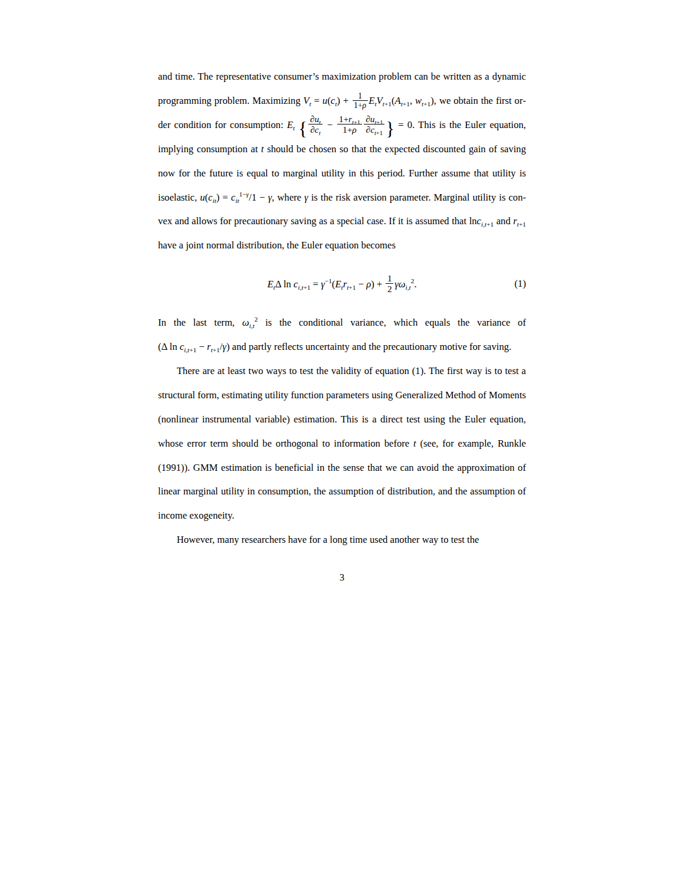and time. The representative consumer’s maximization problem can be written as a dynamic programming problem. Maximizing Vt = u(ct) + 11+ρ EtVt+1(At+1, wt+1), we obtain the first order condition for consumption: Et {∂ut∂ct − 1+rt+11+ρ∂ut+1∂ct+1} = 0. This is the Euler equation, implying consumption at t should be chosen so that the expected discounted gain of saving now for the future is equal to marginal utility in this period. Further assume that utility is isoelastic, u(cit) = cit1−γ/1 − γ, where γ is the risk aversion parameter. Marginal utility is convex and allows for precautionary saving as a special case. If it is assumed that lnci,t+1 and rt+1 have a joint normal distribution, the Euler equation becomes
EtΔ ln ci,t+1 = γ−1(Etrt+1 − ρ) + 12 γωi,t2. (1)
In the last term, ωi,t2 is the conditional variance, which equals the variance of (Δ ln ci,t+1 − rt+1/γ) and partly reflects uncertainty and the precautionary motive for saving.
There are at least two ways to test the validity of equation (1). The first way is to test a structural form, estimating utility function parameters using Generalized Method of Moments (nonlinear instrumental variable) estimation. This is a direct test using the Euler equation, whose error term should be orthogonal to information before t (see, for example, Runkle (1991)). GMM estimation is beneficial in the sense that we can avoid the approximation of linear marginal utility in consumption, the assumption of distribution, and the assumption of income exogeneity.
However, many researchers have for a long time used another way to test the
3